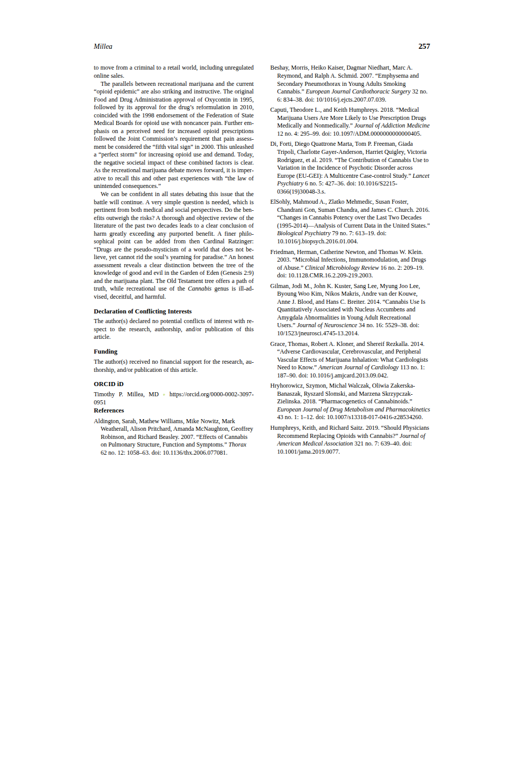Millea 257
to move from a criminal to a retail world, including unregulated online sales.
The parallels between recreational marijuana and the current “opioid epidemic” are also striking and instructive. The original Food and Drug Administration approval of Oxycontin in 1995, followed by its approval for the drug’s reformulation in 2010, coincided with the 1998 endorsement of the Federation of State Medical Boards for opioid use with noncancer pain. Further emphasis on a perceived need for increased opioid prescriptions followed the Joint Commission’s requirement that pain assessment be considered the “fifth vital sign” in 2000. This unleashed a “perfect storm” for increasing opioid use and demand. Today, the negative societal impact of these combined factors is clear. As the recreational marijuana debate moves forward, it is imperative to recall this and other past experiences with “the law of unintended consequences.”
We can be confident in all states debating this issue that the battle will continue. A very simple question is needed, which is pertinent from both medical and social perspectives. Do the benefits outweigh the risks? A thorough and objective review of the literature of the past two decades leads to a clear conclusion of harm greatly exceeding any purported benefit. A finer philosophical point can be added from then Cardinal Ratzinger: “Drugs are the pseudo-mysticism of a world that does not believe, yet cannot rid the soul’s yearning for paradise.” An honest assessment reveals a clear distinction between the tree of the knowledge of good and evil in the Garden of Eden (Genesis 2:9) and the marijuana plant. The Old Testament tree offers a path of truth, while recreational use of the Cannabis genus is ill-advised, deceitful, and harmful.
Declaration of Conflicting Interests
The author(s) declared no potential conflicts of interest with respect to the research, authorship, and/or publication of this article.
Funding
The author(s) received no financial support for the research, authorship, and/or publication of this article.
ORCID iD
Timothy P. Millea, MD iD https://orcid.org/0000-0002-3097-0951
References
Aldington, Sarah, Mathew Williams, Mike Nowitz, Mark Weatherall, Alison Pritchard, Amanda McNaughton, Geoffrey Robinson, and Richard Beasley. 2007. “Effects of Cannabis on Pulmonary Structure, Function and Symptoms.” Thorax 62 no. 12: 1058–63. doi: 10.1136/thx.2006.077081.
Beshay, Morris, Heiko Kaiser, Dagmar Niedhart, Marc A. Reymond, and Ralph A. Schmid. 2007. “Emphysema and Secondary Pneumothorax in Young Adults Smoking Cannabis.” European Journal Cardiothoracic Surgery 32 no. 6: 834–38. doi: 10/1016/j.ejcts.2007.07.039.
Caputi, Theodore L., and Keith Humphreys. 2018. “Medical Marijuana Users Are More Likely to Use Prescription Drugs Medically and Nonmedically.” Journal of Addiction Medicine 12 no. 4: 295–99. doi: 10.1097/ADM.0000000000000405.
Di, Forti, Diego Quattrone Marta, Tom P. Freeman, Giada Tripoli, Charlotte Gayer-Anderson, Harriet Quigley, Victoria Rodriguez, et al. 2019. “The Contribution of Cannabis Use to Variation in the Incidence of Psychotic Disorder across Europe (EU-GEI): A Multicentre Case-control Study.” Lancet Psychiatry 6 no. 5: 427–36. doi: 10.1016/S2215-0366(19)30048-3.s.
ElSohly, Mahmoud A., Zlatko Mehmedic, Susan Foster, Chandrani Gon, Suman Chandra, and James C. Church. 2016. “Changes in Cannabis Potency over the Last Two Decades (1995-2014)—Analysis of Current Data in the United States.” Biological Psychiatry 79 no. 7: 613–19. doi: 10.1016/j.biopsych.2016.01.004.
Friedman, Herman, Catherine Newton, and Thomas W. Klein. 2003. “Microbial Infections, Immunomodulation, and Drugs of Abuse.” Clinical Microbiology Review 16 no. 2: 209–19. doi: 10.1128.CMR.16.2.209-219.2003.
Gilman, Jodi M., John K. Kuster, Sang Lee, Myung Joo Lee, Byoung Woo Kim, Nikos Makris, Andre van der Kouwe, Anne J. Blood, and Hans C. Breiter. 2014. “Cannabis Use Is Quantitatively Associated with Nucleus Accumbens and Amygdala Abnormalities in Young Adult Recreational Users.” Journal of Neuroscience 34 no. 16: 5529–38. doi: 10/1523/jneurosci.4745-13.2014.
Grace, Thomas, Robert A. Kloner, and Shereif Rezkalla. 2014. “Adverse Cardiovascular, Cerebrovascular, and Peripheral Vascular Effects of Marijuana Inhalation: What Cardiologists Need to Know.” American Journal of Cardiology 113 no. 1: 187–90. doi: 10.1016/j.amjcard.2013.09.042.
Hryhorowicz, Szymon, Michal Walczak, Oliwia Zakerska-Banaszak, Ryszard Slomski, and Marzena Skrzypczak-Zielinska. 2018. “Pharmacogenetics of Cannabinoids.” European Journal of Drug Metabolism and Pharmacokinetics 43 no. 1: 1–12. doi: 10.1007/s13318-017-0416-z28534260.
Humphreys, Keith, and Richard Saitz. 2019. “Should Physicians Recommend Replacing Opioids with Cannabis?” Journal of American Medical Association 321 no. 7: 639–40. doi: 10.1001/jama.2019.0077.